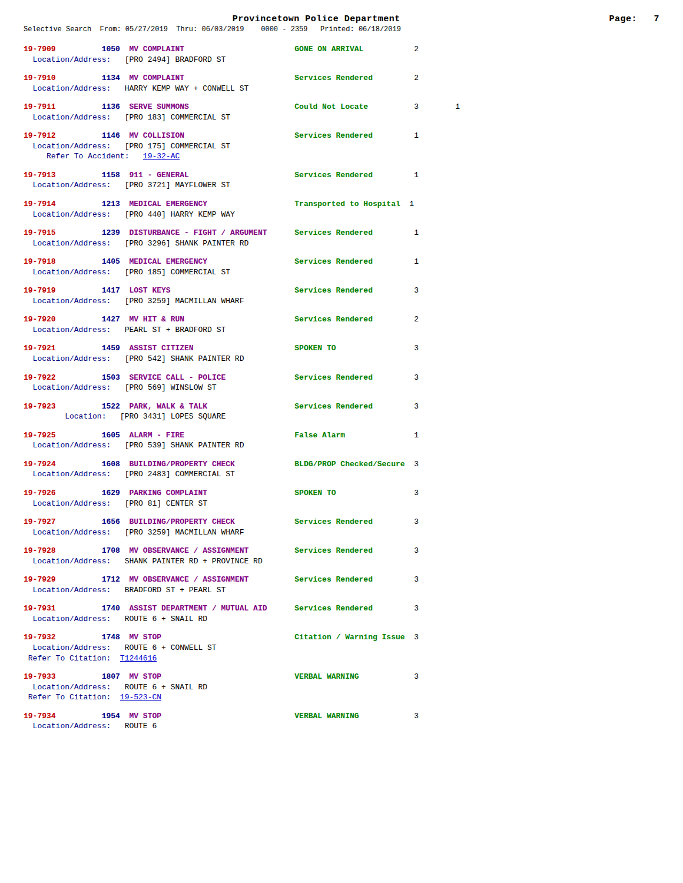Page: 7 Provincetown Police Department
Selective Search From: 05/27/2019 Thru: 06/03/2019 0000 - 2359 Printed: 06/18/2019
19-7909 1050 MV COMPLAINT GONE ON ARRIVAL 2 Location/Address: [PRO 2494] BRADFORD ST
19-7910 1134 MV COMPLAINT Services Rendered 2 Location/Address: HARRY KEMP WAY + CONWELL ST
19-7911 1136 SERVE SUMMONS Could Not Locate 3 1 Location/Address: [PRO 183] COMMERCIAL ST
19-7912 1146 MV COLLISION Services Rendered 1 Location/Address: [PRO 175] COMMERCIAL ST Refer To Accident: 19-32-AC
19-7913 1158 911 - GENERAL Services Rendered 1 Location/Address: [PRO 3721] MAYFLOWER ST
19-7914 1213 MEDICAL EMERGENCY Transported to Hospital 1 Location/Address: [PRO 440] HARRY KEMP WAY
19-7915 1239 DISTURBANCE - FIGHT / ARGUMENT Services Rendered 1 Location/Address: [PRO 3296] SHANK PAINTER RD
19-7918 1405 MEDICAL EMERGENCY Services Rendered 1 Location/Address: [PRO 185] COMMERCIAL ST
19-7919 1417 LOST KEYS Services Rendered 3 Location/Address: [PRO 3259] MACMILLAN WHARF
19-7920 1427 MV HIT & RUN Services Rendered 2 Location/Address: PEARL ST + BRADFORD ST
19-7921 1459 ASSIST CITIZEN SPOKEN TO 3 Location/Address: [PRO 542] SHANK PAINTER RD
19-7922 1503 SERVICE CALL - POLICE Services Rendered 3 Location/Address: [PRO 569] WINSLOW ST
19-7923 1522 PARK, WALK & TALK Services Rendered 3 Location: [PRO 3431] LOPES SQUARE
19-7925 1605 ALARM - FIRE False Alarm 1 Location/Address: [PRO 539] SHANK PAINTER RD
19-7924 1608 BUILDING/PROPERTY CHECK BLDG/PROP Checked/Secure 3 Location/Address: [PRO 2483] COMMERCIAL ST
19-7926 1629 PARKING COMPLAINT SPOKEN TO 3 Location/Address: [PRO 81] CENTER ST
19-7927 1656 BUILDING/PROPERTY CHECK Services Rendered 3 Location/Address: [PRO 3259] MACMILLAN WHARF
19-7928 1708 MV OBSERVANCE / ASSIGNMENT Services Rendered 3 Location/Address: SHANK PAINTER RD + PROVINCE RD
19-7929 1712 MV OBSERVANCE / ASSIGNMENT Services Rendered 3 Location/Address: BRADFORD ST + PEARL ST
19-7931 1740 ASSIST DEPARTMENT / MUTUAL AID Services Rendered 3 Location/Address: ROUTE 6 + SNAIL RD
19-7932 1748 MV STOP Citation / Warning Issue 3 Location/Address: ROUTE 6 + CONWELL ST Refer To Citation: T1244616
19-7933 1807 MV STOP VERBAL WARNING 3 Location/Address: ROUTE 6 + SNAIL RD Refer To Citation: 19-523-CN
19-7934 1954 MV STOP VERBAL WARNING 3 Location/Address: ROUTE 6